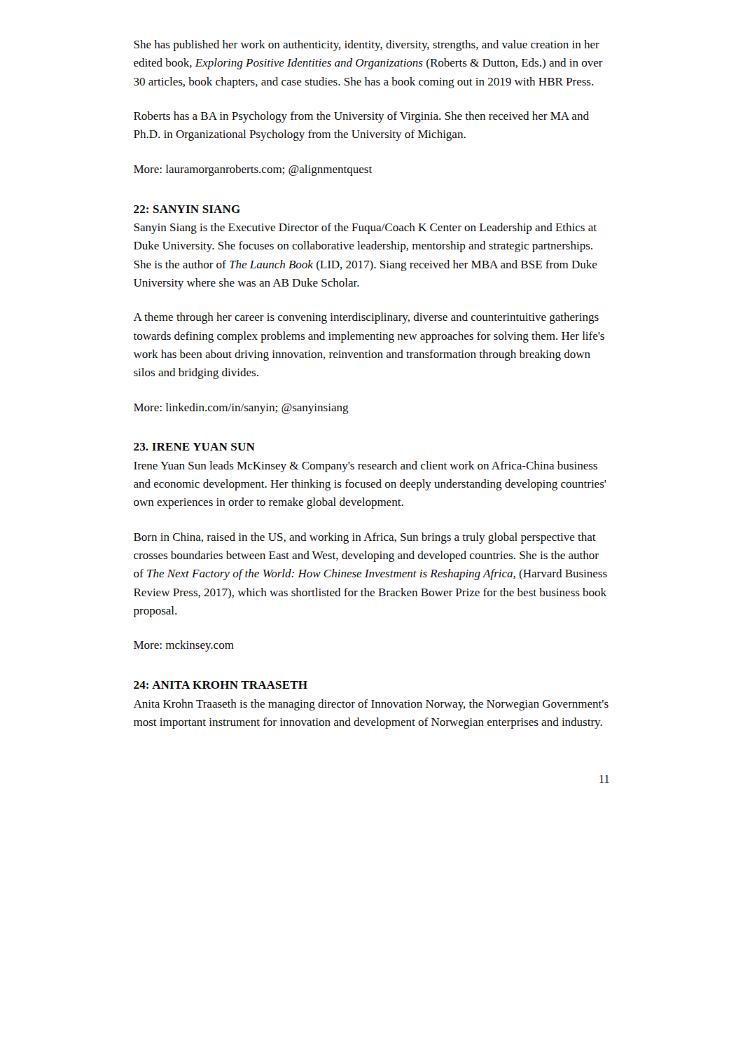She has published her work on authenticity, identity, diversity, strengths, and value creation in her edited book, Exploring Positive Identities and Organizations (Roberts & Dutton, Eds.) and in over 30 articles, book chapters, and case studies. She has a book coming out in 2019 with HBR Press.
Roberts has a BA in Psychology from the University of Virginia. She then received her MA and Ph.D. in Organizational Psychology from the University of Michigan.
More: lauramorganroberts.com; @alignmentquest
22: Sanyin Siang
Sanyin Siang is the Executive Director of the Fuqua/Coach K Center on Leadership and Ethics at Duke University. She focuses on collaborative leadership, mentorship and strategic partnerships. She is the author of The Launch Book (LID, 2017). Siang received her MBA and BSE from Duke University where she was an AB Duke Scholar.
A theme through her career is convening interdisciplinary, diverse and counterintuitive gatherings towards defining complex problems and implementing new approaches for solving them. Her life's work has been about driving innovation, reinvention and transformation through breaking down silos and bridging divides.
More: linkedin.com/in/sanyin; @sanyinsiang
23. Irene Yuan Sun
Irene Yuan Sun leads McKinsey & Company's research and client work on Africa-China business and economic development. Her thinking is focused on deeply understanding developing countries' own experiences in order to remake global development.
Born in China, raised in the US, and working in Africa, Sun brings a truly global perspective that crosses boundaries between East and West, developing and developed countries. She is the author of The Next Factory of the World: How Chinese Investment is Reshaping Africa, (Harvard Business Review Press, 2017), which was shortlisted for the Bracken Bower Prize for the best business book proposal.
More: mckinsey.com
24: Anita Krohn Traaseth
Anita Krohn Traaseth is the managing director of Innovation Norway, the Norwegian Government's most important instrument for innovation and development of Norwegian enterprises and industry.
11